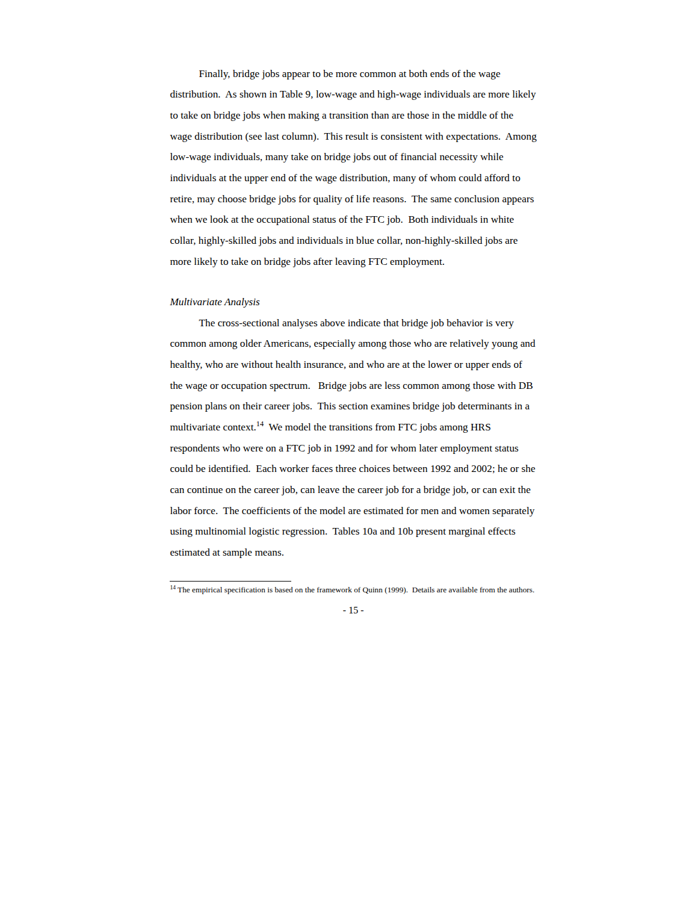Finally, bridge jobs appear to be more common at both ends of the wage distribution. As shown in Table 9, low-wage and high-wage individuals are more likely to take on bridge jobs when making a transition than are those in the middle of the wage distribution (see last column). This result is consistent with expectations. Among low-wage individuals, many take on bridge jobs out of financial necessity while individuals at the upper end of the wage distribution, many of whom could afford to retire, may choose bridge jobs for quality of life reasons. The same conclusion appears when we look at the occupational status of the FTC job. Both individuals in white collar, highly-skilled jobs and individuals in blue collar, non-highly-skilled jobs are more likely to take on bridge jobs after leaving FTC employment.
Multivariate Analysis
The cross-sectional analyses above indicate that bridge job behavior is very common among older Americans, especially among those who are relatively young and healthy, who are without health insurance, and who are at the lower or upper ends of the wage or occupation spectrum. Bridge jobs are less common among those with DB pension plans on their career jobs. This section examines bridge job determinants in a multivariate context.14 We model the transitions from FTC jobs among HRS respondents who were on a FTC job in 1992 and for whom later employment status could be identified. Each worker faces three choices between 1992 and 2002; he or she can continue on the career job, can leave the career job for a bridge job, or can exit the labor force. The coefficients of the model are estimated for men and women separately using multinomial logistic regression. Tables 10a and 10b present marginal effects estimated at sample means.
14 The empirical specification is based on the framework of Quinn (1999). Details are available from the authors.
- 15 -